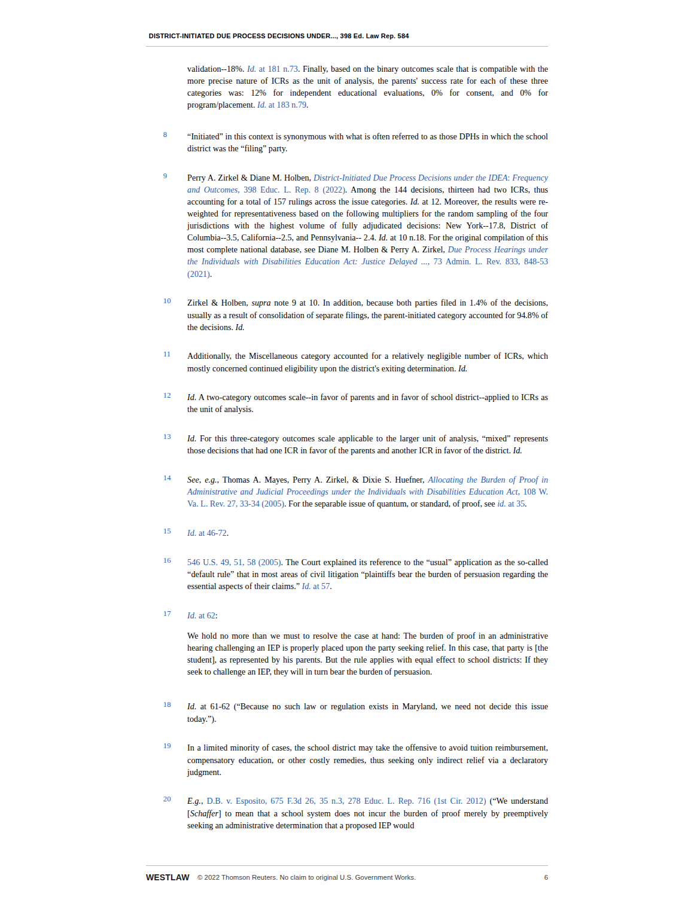DISTRICT-INITIATED DUE PROCESS DECISIONS UNDER..., 398 Ed. Law Rep. 584
validation--18%. Id. at 181 n.73. Finally, based on the binary outcomes scale that is compatible with the more precise nature of ICRs as the unit of analysis, the parents' success rate for each of these three categories was: 12% for independent educational evaluations, 0% for consent, and 0% for program/placement. Id. at 183 n.79.
8
“Initiated” in this context is synonymous with what is often referred to as those DPHs in which the school district was the “filing” party.
9
Perry A. Zirkel & Diane M. Holben, District-Initiated Due Process Decisions under the IDEA: Frequency and Outcomes, 398 Educ. L. Rep. 8 (2022). Among the 144 decisions, thirteen had two ICRs, thus accounting for a total of 157 rulings across the issue categories. Id. at 12. Moreover, the results were re-weighted for representativeness based on the following multipliers for the random sampling of the four jurisdictions with the highest volume of fully adjudicated decisions: New York--17.8, District of Columbia--3.5, California--2.5, and Pennsylvania-- 2.4. Id. at 10 n.18. For the original compilation of this most complete national database, see Diane M. Holben & Perry A. Zirkel, Due Process Hearings under the Individuals with Disabilities Education Act: Justice Delayed ..., 73 Admin. L. Rev. 833, 848-53 (2021).
10
Zirkel & Holben, supra note 9 at 10. In addition, because both parties filed in 1.4% of the decisions, usually as a result of consolidation of separate filings, the parent-initiated category accounted for 94.8% of the decisions. Id.
11
Additionally, the Miscellaneous category accounted for a relatively negligible number of ICRs, which mostly concerned continued eligibility upon the district's exiting determination. Id.
12
Id. A two-category outcomes scale--in favor of parents and in favor of school district--applied to ICRs as the unit of analysis.
13
Id. For this three-category outcomes scale applicable to the larger unit of analysis, “mixed” represents those decisions that had one ICR in favor of the parents and another ICR in favor of the district. Id.
14
See, e.g., Thomas A. Mayes, Perry A. Zirkel, & Dixie S. Huefner, Allocating the Burden of Proof in Administrative and Judicial Proceedings under the Individuals with Disabilities Education Act, 108 W. Va. L. Rev. 27, 33-34 (2005). For the separable issue of quantum, or standard, of proof, see id. at 35.
15
Id. at 46-72.
16
546 U.S. 49, 51, 58 (2005). The Court explained its reference to the “usual” application as the so-called “default rule” that in most areas of civil litigation “plaintiffs bear the burden of persuasion regarding the essential aspects of their claims.” Id. at 57.
17
Id. at 62:
We hold no more than we must to resolve the case at hand: The burden of proof in an administrative hearing challenging an IEP is properly placed upon the party seeking relief. In this case, that party is [the student], as represented by his parents. But the rule applies with equal effect to school districts: If they seek to challenge an IEP, they will in turn bear the burden of persuasion.
18
Id. at 61-62 (“Because no such law or regulation exists in Maryland, we need not decide this issue today.”).
19
In a limited minority of cases, the school district may take the offensive to avoid tuition reimbursement, compensatory education, or other costly remedies, thus seeking only indirect relief via a declaratory judgment.
20
E.g., D.B. v. Esposito, 675 F.3d 26, 35 n.3, 278 Educ. L. Rep. 716 (1st Cir. 2012) (“We understand [Schaffer] to mean that a school system does not incur the burden of proof merely by preemptively seeking an administrative determination that a proposed IEP would
WESTLAW © 2022 Thomson Reuters. No claim to original U.S. Government Works. 6